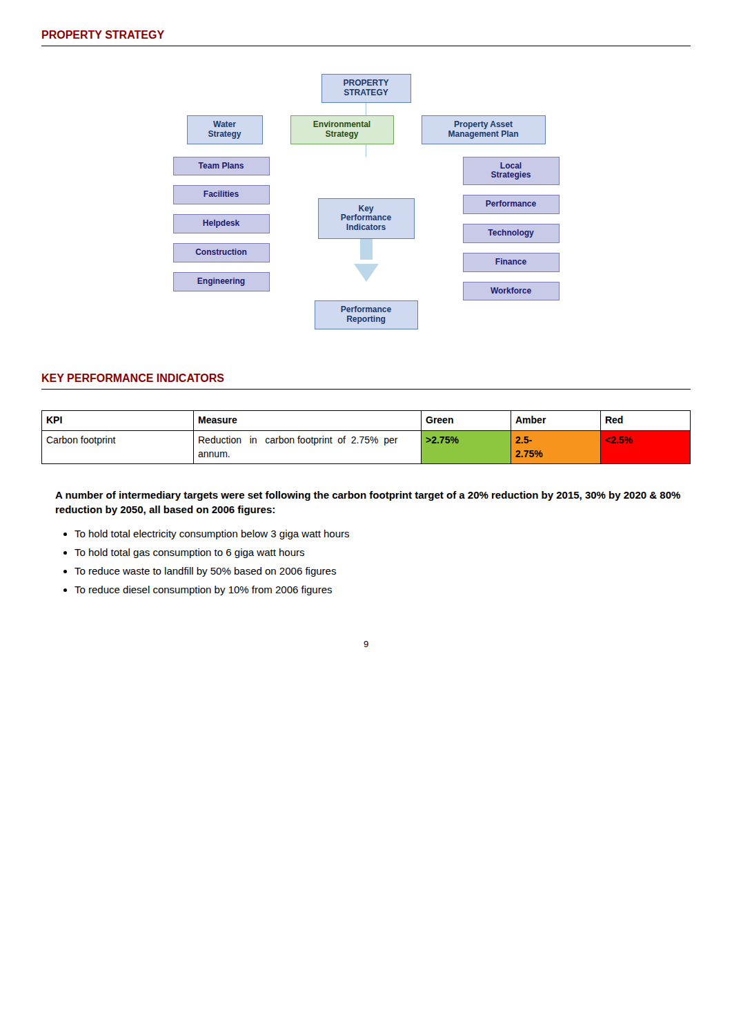PROPERTY STRATEGY
PROPERTY
STRATEGY
Water
Strategy
Environmental
Strategy
Property Asset
Management Plan
Team Plans
Facilities
Helpdesk
Construction
Engineering
Key
Performance
Indicators
Local
Strategies
Performance
Technology
Finance
Workforce
Performance
Reporting
KEY PERFORMANCE INDICATORS
| KPI | Measure | Green | Amber | Red |
| --- | --- | --- | --- | --- |
| Carbon footprint | Reduction in carbon footprint of 2.75% per annum. | >2.75% | 2.5- 2.75% | <2.5% |
A number of intermediary targets were set following the carbon footprint target of a 20% reduction by 2015, 30% by 2020 & 80% reduction by 2050, all based on 2006 figures:
To hold total electricity consumption below 3 giga watt hours
To hold total gas consumption to 6 giga watt hours
To reduce waste to landfill by 50% based on 2006 figures
To reduce diesel consumption by 10% from 2006 figures
9